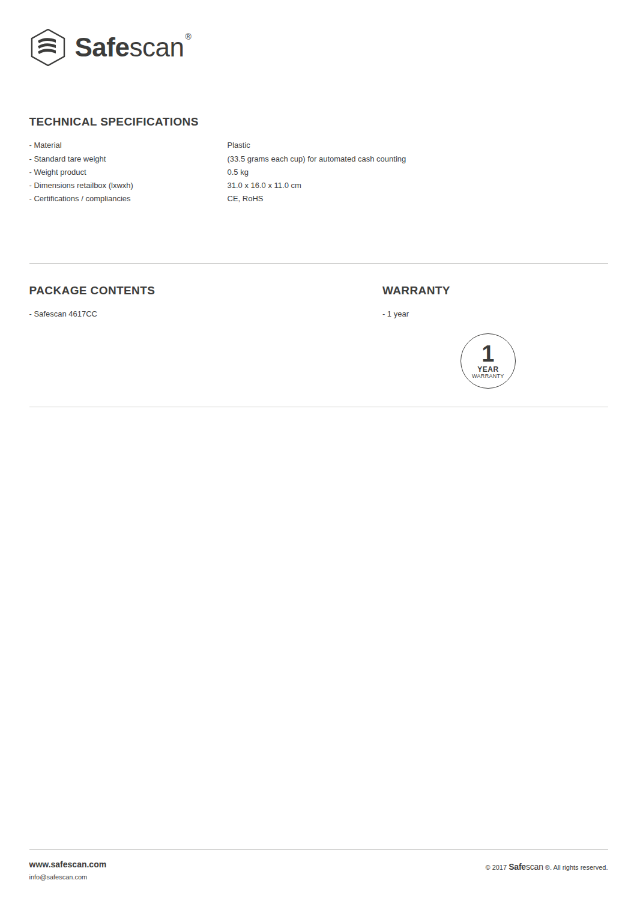Safescan®
Technical specifications
| - Material | Plastic |
| - Standard tare weight | (33.5 grams each cup) for automated cash counting |
| - Weight product | 0.5 kg |
| - Dimensions retailbox (lxwxh) | 31.0 x 16.0 x 11.0 cm |
| - Certifications / compliancies | CE, RoHS |
Package contents
- Safescan 4617CC
Warranty
- 1 year
1 YEAR WARRANTY
www.safescan.com info@safescan.com
© 2017 Safescan ®. All rights reserved.